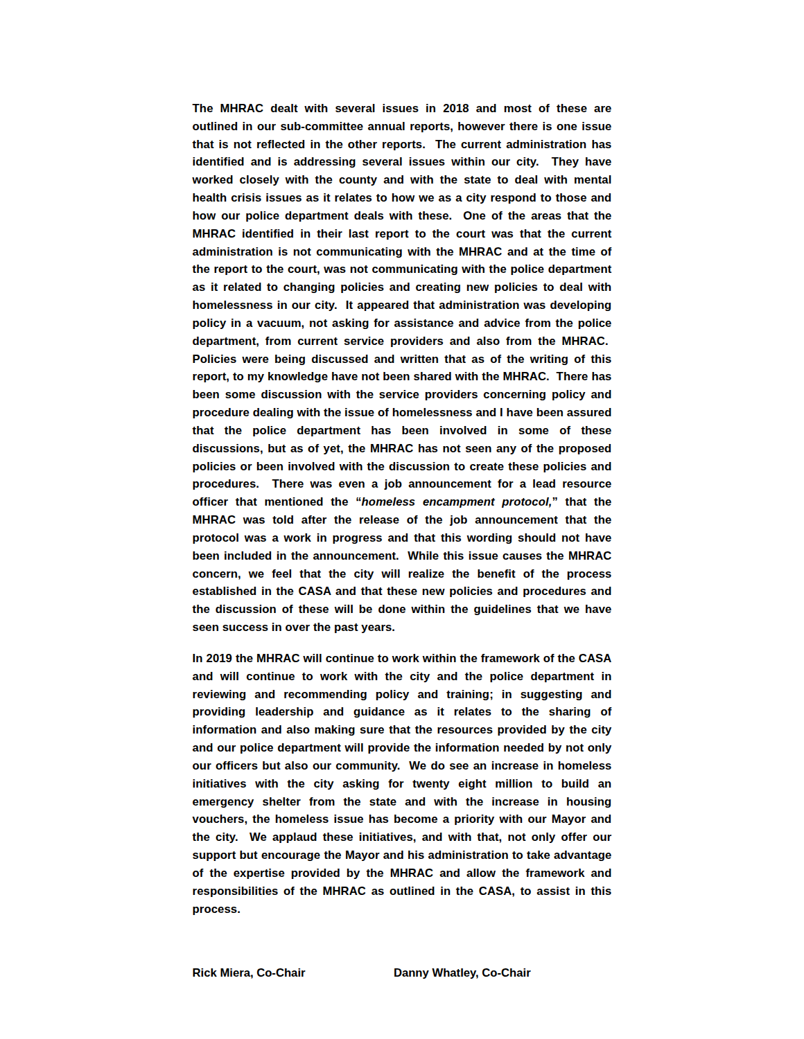The MHRAC dealt with several issues in 2018 and most of these are outlined in our sub-committee annual reports, however there is one issue that is not reflected in the other reports. The current administration has identified and is addressing several issues within our city. They have worked closely with the county and with the state to deal with mental health crisis issues as it relates to how we as a city respond to those and how our police department deals with these. One of the areas that the MHRAC identified in their last report to the court was that the current administration is not communicating with the MHRAC and at the time of the report to the court, was not communicating with the police department as it related to changing policies and creating new policies to deal with homelessness in our city. It appeared that administration was developing policy in a vacuum, not asking for assistance and advice from the police department, from current service providers and also from the MHRAC. Policies were being discussed and written that as of the writing of this report, to my knowledge have not been shared with the MHRAC. There has been some discussion with the service providers concerning policy and procedure dealing with the issue of homelessness and I have been assured that the police department has been involved in some of these discussions, but as of yet, the MHRAC has not seen any of the proposed policies or been involved with the discussion to create these policies and procedures. There was even a job announcement for a lead resource officer that mentioned the “homeless encampment protocol,” that the MHRAC was told after the release of the job announcement that the protocol was a work in progress and that this wording should not have been included in the announcement. While this issue causes the MHRAC concern, we feel that the city will realize the benefit of the process established in the CASA and that these new policies and procedures and the discussion of these will be done within the guidelines that we have seen success in over the past years.
In 2019 the MHRAC will continue to work within the framework of the CASA and will continue to work with the city and the police department in reviewing and recommending policy and training; in suggesting and providing leadership and guidance as it relates to the sharing of information and also making sure that the resources provided by the city and our police department will provide the information needed by not only our officers but also our community. We do see an increase in homeless initiatives with the city asking for twenty eight million to build an emergency shelter from the state and with the increase in housing vouchers, the homeless issue has become a priority with our Mayor and the city. We applaud these initiatives, and with that, not only offer our support but encourage the Mayor and his administration to take advantage of the expertise provided by the MHRAC and allow the framework and responsibilities of the MHRAC as outlined in the CASA, to assist in this process.
Rick Miera, Co-Chair
Danny Whatley, Co-Chair